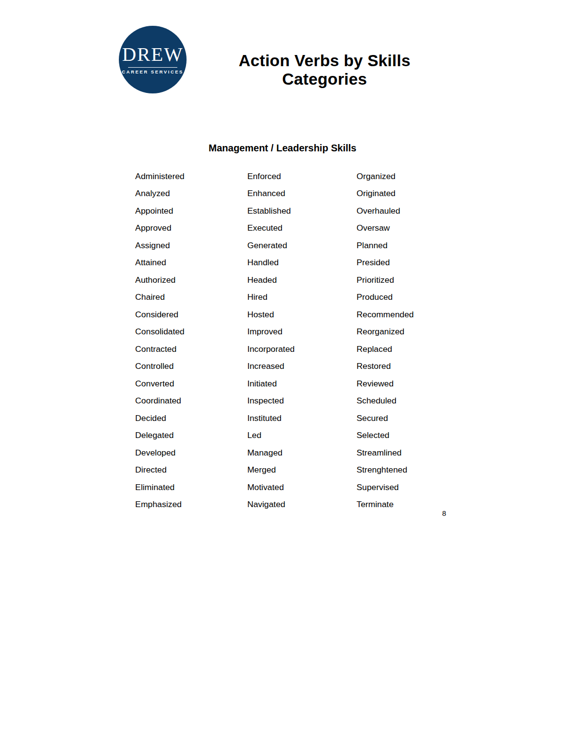DREW CAREER SERVICES
Action Verbs by Skills Categories
Management / Leadership Skills
Administered
Analyzed
Appointed
Approved
Assigned
Attained
Authorized
Chaired
Considered
Consolidated
Contracted
Controlled
Converted
Coordinated
Decided
Delegated
Developed
Directed
Eliminated
Emphasized
Enforced
Enhanced
Established
Executed
Generated
Handled
Headed
Hired
Hosted
Improved
Incorporated
Increased
Initiated
Inspected
Instituted
Led
Managed
Merged
Motivated
Navigated
Organized
Originated
Overhauled
Oversaw
Planned
Presided
Prioritized
Produced
Recommended
Reorganized
Replaced
Restored
Reviewed
Scheduled
Secured
Selected
Streamlined
Strenghtened
Supervised
Terminate
8